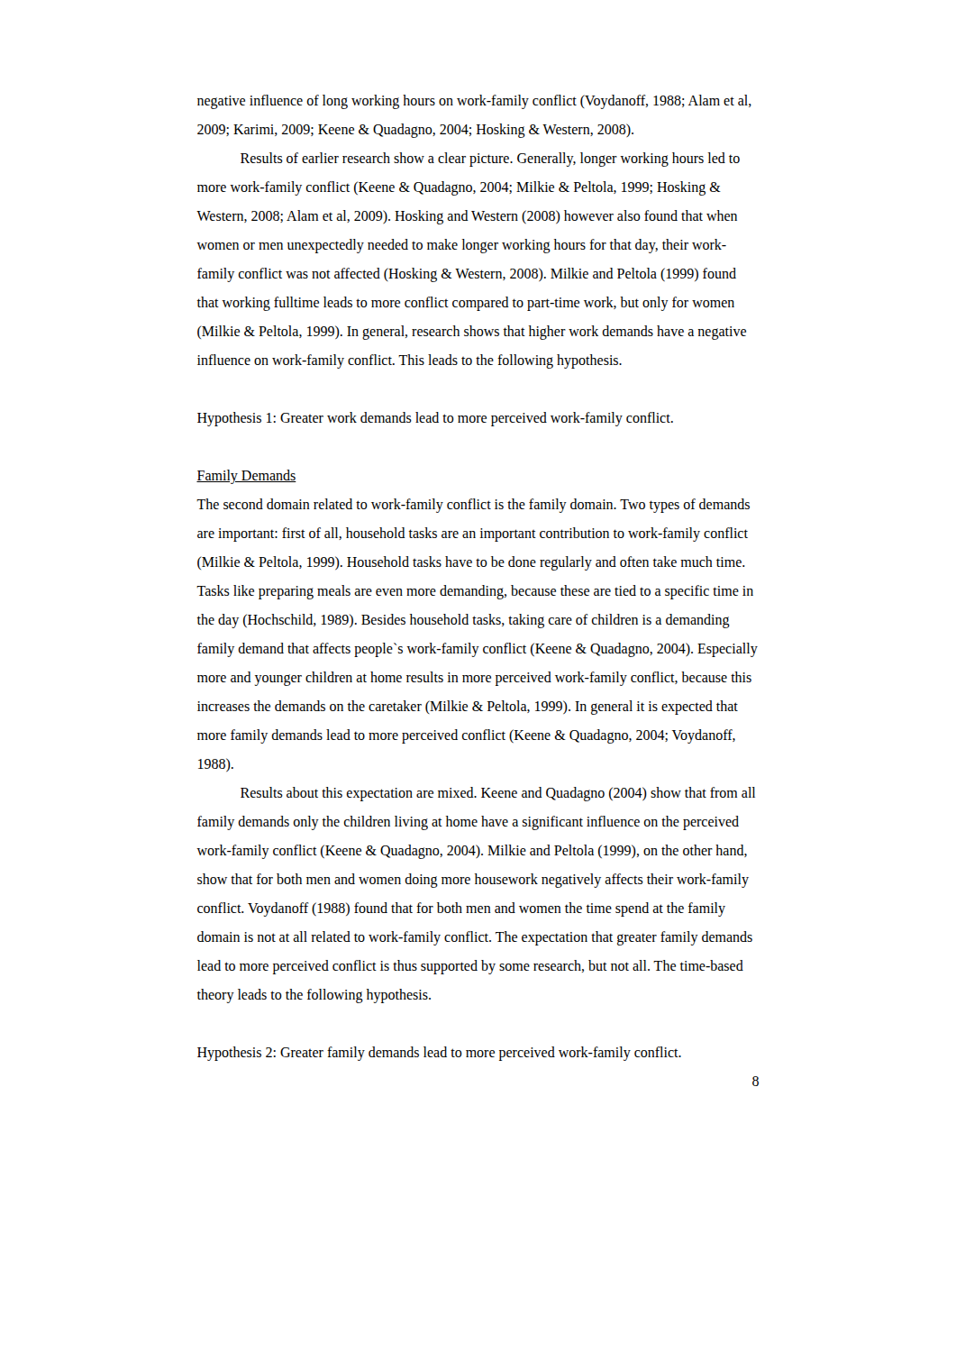negative influence of long working hours on work-family conflict (Voydanoff, 1988; Alam et al, 2009; Karimi, 2009; Keene & Quadagno, 2004; Hosking & Western, 2008).
Results of earlier research show a clear picture. Generally, longer working hours led to more work-family conflict (Keene & Quadagno, 2004; Milkie & Peltola, 1999; Hosking & Western, 2008; Alam et al, 2009). Hosking and Western (2008) however also found that when women or men unexpectedly needed to make longer working hours for that day, their work-family conflict was not affected (Hosking & Western, 2008). Milkie and Peltola (1999) found that working fulltime leads to more conflict compared to part-time work, but only for women (Milkie & Peltola, 1999). In general, research shows that higher work demands have a negative influence on work-family conflict. This leads to the following hypothesis.
Hypothesis 1: Greater work demands lead to more perceived work-family conflict.
Family Demands
The second domain related to work-family conflict is the family domain. Two types of demands are important: first of all, household tasks are an important contribution to work-family conflict (Milkie & Peltola, 1999). Household tasks have to be done regularly and often take much time. Tasks like preparing meals are even more demanding, because these are tied to a specific time in the day (Hochschild, 1989). Besides household tasks, taking care of children is a demanding family demand that affects people`s work-family conflict (Keene & Quadagno, 2004). Especially more and younger children at home results in more perceived work-family conflict, because this increases the demands on the caretaker (Milkie & Peltola, 1999). In general it is expected that more family demands lead to more perceived conflict (Keene & Quadagno, 2004; Voydanoff, 1988).
Results about this expectation are mixed. Keene and Quadagno (2004) show that from all family demands only the children living at home have a significant influence on the perceived work-family conflict (Keene & Quadagno, 2004). Milkie and Peltola (1999), on the other hand, show that for both men and women doing more housework negatively affects their work-family conflict. Voydanoff (1988) found that for both men and women the time spend at the family domain is not at all related to work-family conflict. The expectation that greater family demands lead to more perceived conflict is thus supported by some research, but not all. The time-based theory leads to the following hypothesis.
Hypothesis 2: Greater family demands lead to more perceived work-family conflict.
8